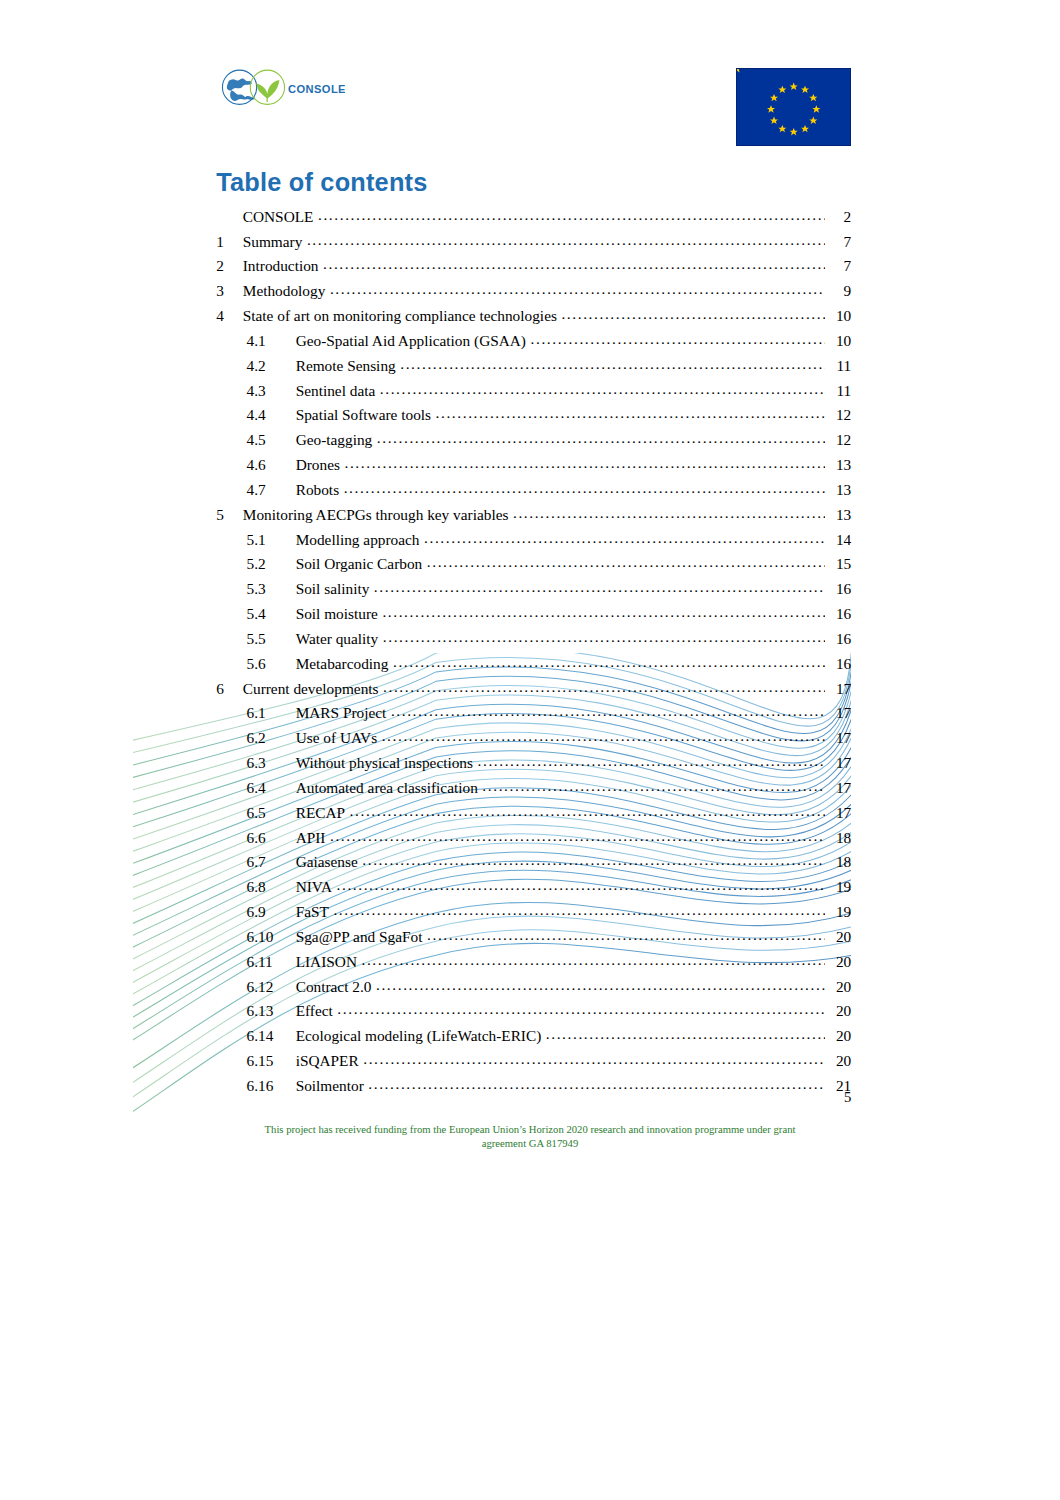CONSOLE
Table of contents
CONSOLE .................................................................................................................................. 2
1 Summary ............................................................................................................................. 7
2 Introduction .......................................................................................................................... 7
3 Methodology ....................................................................................................................... 9
4 State of art on monitoring compliance technologies ......................................................... 10
4.1 Geo-Spatial Aid Application (GSAA) ....................................................................... 10
4.2 Remote Sensing ......................................................................................................... 11
4.3 Sentinel data ............................................................................................................. 11
4.4 Spatial Software tools ................................................................................................. 12
4.5 Geo-tagging .............................................................................................................. 12
4.6 Drones ..................................................................................................................... 13
4.7 Robots ..................................................................................................................... 13
5 Monitoring AECPGs through key variables ..................................................................... 13
5.1 Modelling approach ................................................................................................... 14
5.2 Soil Organic Carbon .................................................................................................. 15
5.3 Soil salinity .............................................................................................................. 16
5.4 Soil moisture ............................................................................................................ 16
5.5 Water quality ........................................................................................................... 16
5.6 Metabarcoding .......................................................................................................... 16
6 Current developments ....................................................................................................... 17
6.1 MARS Project .......................................................................................................... 17
6.2 Use of UAVs ............................................................................................................ 17
6.3 Without physical inspections ..................................................................................... 17
6.4 Automated area classification .................................................................................... 17
6.5 RECAP ................................................................................................................... 17
6.6 APII ....................................................................................................................... 18
6.7 Gaiasense ................................................................................................................ 18
6.8 NIVA ..................................................................................................................... 19
6.9 FaST ....................................................................................................................... 19
6.10 Sga@PP and SgaFot .................................................................................................. 20
6.11 LIAISON .............................................................................................................. 20
6.12 Contract 2.0 ............................................................................................................. 20
6.13 Effect ..................................................................................................................... 20
6.14 Ecological modeling (LifeWatch-ERIC) ................................................................. 20
6.15 iSQAPER .............................................................................................................. 20
6.16 Soilmentor ............................................................................................................. 21
5
This project has received funding from the European Union’s Horizon 2020 research and innovation programme under grant
agreement GA 817949